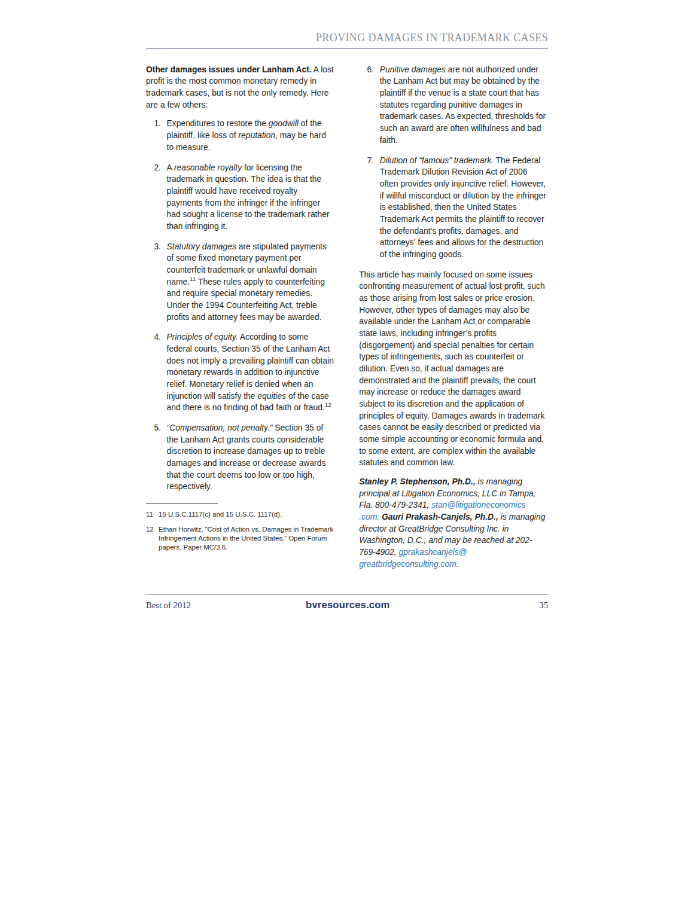PROVING DAMAGES IN TRADEMARK CASES
Other damages issues under Lanham Act. A lost profit is the most common monetary remedy in trademark cases, but is not the only remedy. Here are a few others:
Expenditures to restore the goodwill of the plaintiff, like loss of reputation, may be hard to measure.
A reasonable royalty for licensing the trademark in question. The idea is that the plaintiff would have received royalty payments from the infringer if the infringer had sought a license to the trademark rather than infringing it.
Statutory damages are stipulated payments of some fixed monetary payment per counterfeit trademark or unlawful domain name.11 These rules apply to counterfeiting and require special monetary remedies. Under the 1994 Counterfeiting Act, treble profits and attorney fees may be awarded.
Principles of equity. According to some federal courts, Section 35 of the Lanham Act does not imply a prevailing plaintiff can obtain monetary rewards in addition to injunctive relief. Monetary relief is denied when an injunction will satisfy the equities of the case and there is no finding of bad faith or fraud.12
“Compensation, not penalty.” Section 35 of the Lanham Act grants courts considerable discretion to increase damages up to treble damages and increase or decrease awards that the court deems too low or too high, respectively.
11
15 U.S.C.1117(c) and 15 U.S.C. 1117(d).
12
Ethan Horwitz, “Cost of Action vs. Damages in Trademark Infringement Actions in the United States,” Open Forum papers, Paper MC/3.6.
Punitive damages are not authorized under the Lanham Act but may be obtained by the plaintiff if the venue is a state court that has statutes regarding punitive damages in trademark cases. As expected, thresholds for such an award are often willfulness and bad faith.
Dilution of “famous” trademark. The Federal Trademark Dilution Revision Act of 2006 often provides only injunctive relief. However, if willful misconduct or dilution by the infringer is established, then the United States Trademark Act permits the plaintiff to recover the defendant’s profits, damages, and attorneys’ fees and allows for the destruction of the infringing goods.
This article has mainly focused on some issues confronting measurement of actual lost profit, such as those arising from lost sales or price erosion. However, other types of damages may also be available under the Lanham Act or comparable state laws, including infringer’s profits (disgorgement) and special penalties for certain types of infringements, such as counterfeit or dilution. Even so, if actual damages are demonstrated and the plaintiff prevails, the court may increase or reduce the damages award subject to its discretion and the application of principles of equity. Damages awards in trademark cases cannot be easily described or predicted via some simple accounting or economic formula and, to some extent, are complex within the available statutes and common law.
Stanley P. Stephenson, Ph.D., is managing principal at Litigation Economics, LLC in Tampa, Fla. 800-479-2341, stan@litigationeconomics .com. Gauri Prakash-Canjels, Ph.D., is managing director at GreatBridge Consulting Inc. in Washington, D.C., and may be reached at 202-769-4902, gprakashcanjels@ greatbridgeconsulting.com.
Best of 2012
bvresources.com
35